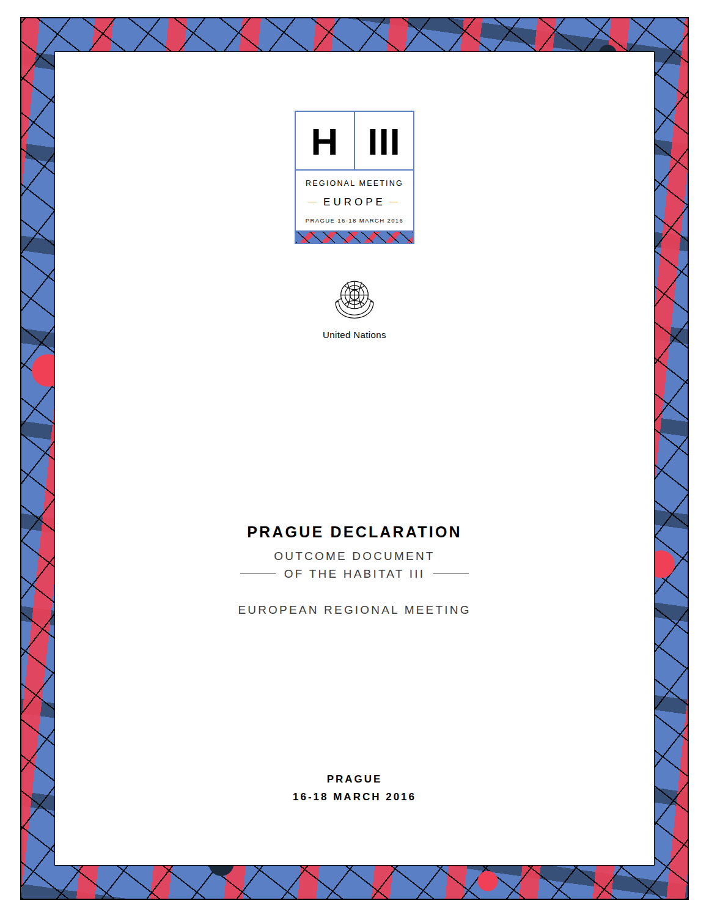H
III
REGIONAL MEETING EUROPE PRAGUE 16-18 MARCH 2016
United Nations
PRAGUE DECLARATION
OUTCOME DOCUMENT
OF THE HABITAT III
EUROPEAN REGIONAL MEETING
PRAGUE
16-18 MARCH 2016